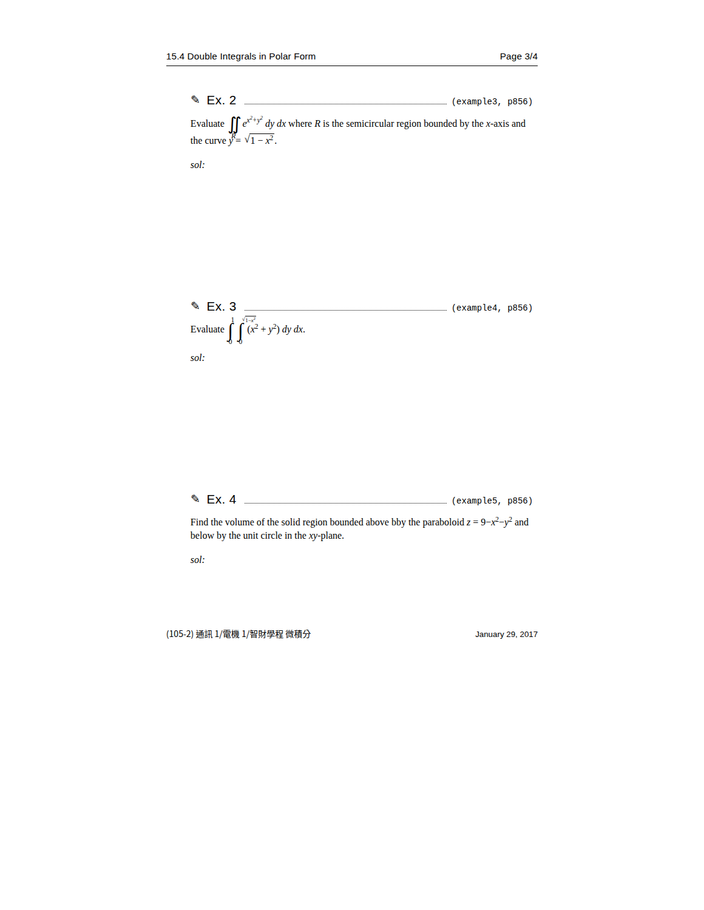15.4 Double Integrals in Polar Form
Page 3/4
✎ Ex. 2 (example3, p856)
Evaluate ∬R ex2+y2 dy dx where R is the semicircular region bounded by the x-axis and the curve y = 1 − x2.
sol:
✎ Ex. 3 (example4, p856)
Evaluate 1∫0 1−x2∫0 (x2 + y2) dy dx.
sol:
✎ Ex. 4 (example5, p856)
Find the volume of the solid region bounded above bby the paraboloid z = 9−x2−y2 and below by the unit circle in the xy-plane.
sol:
(105-2) 通訊 1/電機 1/智財學程 微積分
January 29, 2017